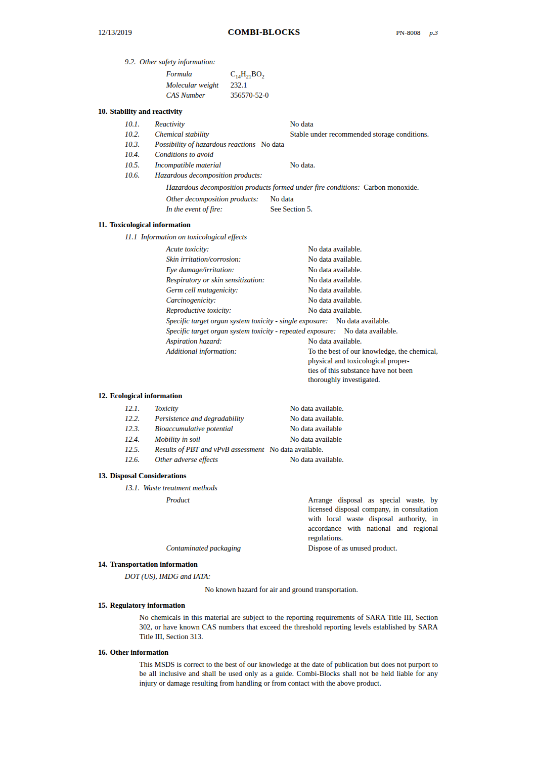12/13/2019
COMBI-BLOCKS
PN-8008 p.3
9.2. Other safety information:
| Formula | C 14 H 21 BO 2 |
| Molecular weight | 232.1 |
| CAS Number | 356570-52-0 |
10. Stability and reactivity
| 10.1. | Reactivity | No data |
| 10.2. | Chemical stability | Stable under recommended storage conditions. |
| 10.3. | Possibility of hazardous reactions No data |
| 10.4. | Conditions to avoid |
| 10.5. | Incompatible material | No data. |
| 10.6. | Hazardous decomposition products: |
Hazardous decomposition products formed under fire conditions: Carbon monoxide.
| Other decomposition products: | No data |
| In the event of fire: | See Section 5. |
11. Toxicological information
11.1 Information on toxicological effects
| Acute toxicity: | No data available. |
| Skin irritation/corrosion: | No data available. |
| Eye damage/irritation: | No data available. |
| Respiratory or skin sensitization: | No data available. |
| Germ cell mutagenicity: | No data available. |
| Carcinogenicity: | No data available. |
| Reproductive toxicity: | No data available. |
| Specific target organ system toxicity - single exposure: No data available. |
| Specific target organ system toxicity - repeated exposure: No data available. |
| Aspiration hazard: | No data available. |
| Additional information: | To the best of our knowledge, the chemical, physical and toxicological proper- ties of this substance have not been thoroughly investigated. |
12. Ecological information
| 12.1. | Toxicity | No data available. |
| 12.2. | Persistence and degradability | No data available. |
| 12.3. | Bioaccumulative potential | No data available |
| 12.4. | Mobility in soil | No data available |
| 12.5. | Results of PBT and vPvB assessment No data available. |
| 12.6. | Other adverse effects | No data available. |
13. Disposal Considerations
13.1. Waste treatment methods
| Product | Arrange disposal as special waste, by licensed disposal company, in consultation with local waste disposal authority, in accordance with national and regional regulations. |
| Contaminated packaging | Dispose of as unused product. |
14. Transportation information
DOT (US), IMDG and IATA:
No known hazard for air and ground transportation.
15. Regulatory information
No chemicals in this material are subject to the reporting requirements of SARA Title III, Section 302, or have known CAS numbers that exceed the threshold reporting levels established by SARA Title III, Section 313.
16. Other information
This MSDS is correct to the best of our knowledge at the date of publication but does not purport to be all inclusive and shall be used only as a guide. Combi-Blocks shall not be held liable for any injury or damage resulting from handling or from contact with the above product.